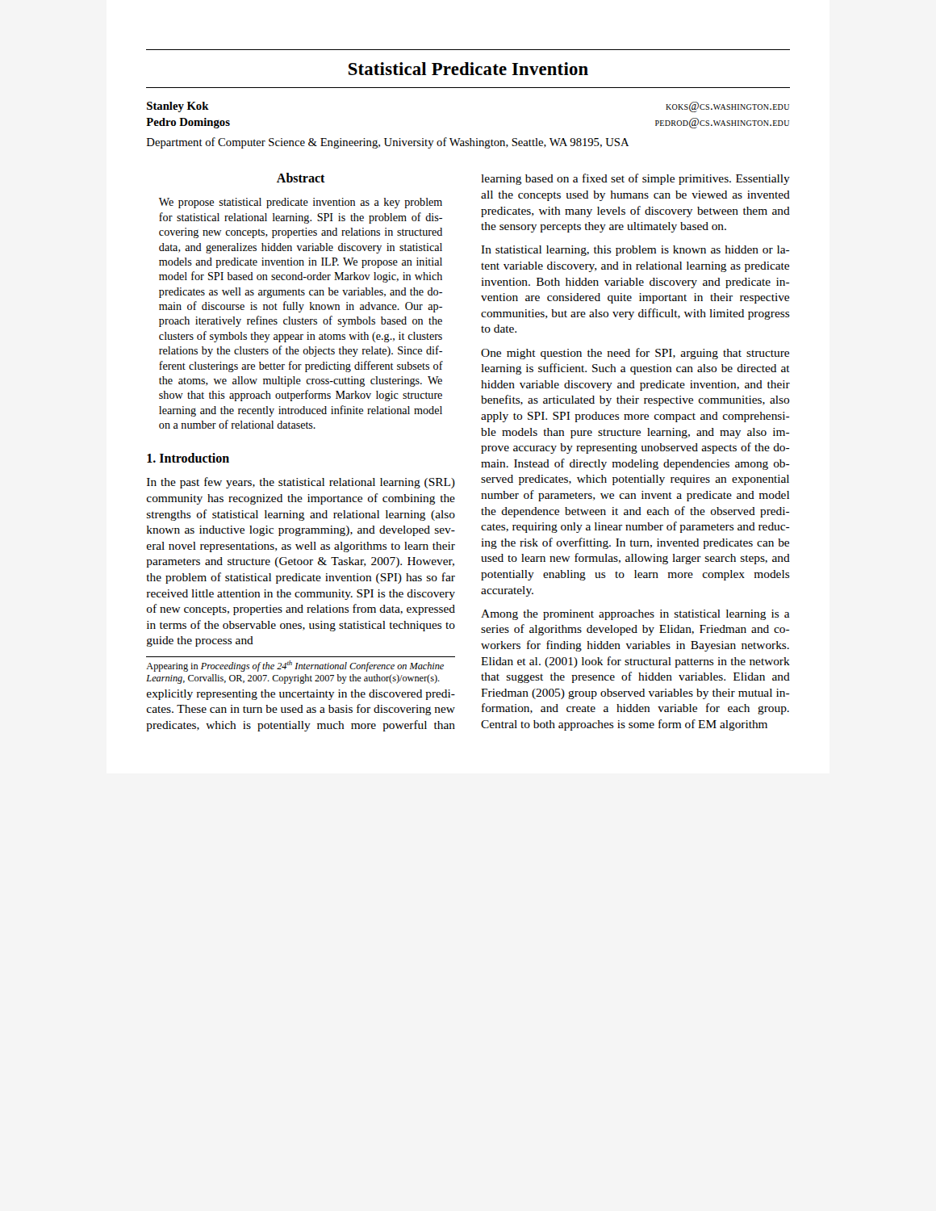Statistical Predicate Invention
Stanley Kok koks@cs.washington.edu
Pedro Domingos pedrod@cs.washington.edu
Department of Computer Science & Engineering, University of Washington, Seattle, WA 98195, USA
Abstract
We propose statistical predicate invention as a key problem for statistical relational learning. SPI is the problem of discovering new concepts, properties and relations in structured data, and generalizes hidden variable discovery in statistical models and predicate invention in ILP. We propose an initial model for SPI based on second-order Markov logic, in which predicates as well as arguments can be variables, and the domain of discourse is not fully known in advance. Our approach iteratively refines clusters of symbols based on the clusters of symbols they appear in atoms with (e.g., it clusters relations by the clusters of the objects they relate). Since different clusterings are better for predicting different subsets of the atoms, we allow multiple cross-cutting clusterings. We show that this approach outperforms Markov logic structure learning and the recently introduced infinite relational model on a number of relational datasets.
1. Introduction
In the past few years, the statistical relational learning (SRL) community has recognized the importance of combining the strengths of statistical learning and relational learning (also known as inductive logic programming), and developed several novel representations, as well as algorithms to learn their parameters and structure (Getoor & Taskar, 2007). However, the problem of statistical predicate invention (SPI) has so far received little attention in the community. SPI is the discovery of new concepts, properties and relations from data, expressed in terms of the observable ones, using statistical techniques to guide the process and
Appearing in Proceedings of the 24th International Conference on Machine Learning, Corvallis, OR, 2007. Copyright 2007 by the author(s)/owner(s).
explicitly representing the uncertainty in the discovered predicates. These can in turn be used as a basis for discovering new predicates, which is potentially much more powerful than learning based on a fixed set of simple primitives. Essentially all the concepts used by humans can be viewed as invented predicates, with many levels of discovery between them and the sensory percepts they are ultimately based on.
In statistical learning, this problem is known as hidden or latent variable discovery, and in relational learning as predicate invention. Both hidden variable discovery and predicate invention are considered quite important in their respective communities, but are also very difficult, with limited progress to date.
One might question the need for SPI, arguing that structure learning is sufficient. Such a question can also be directed at hidden variable discovery and predicate invention, and their benefits, as articulated by their respective communities, also apply to SPI. SPI produces more compact and comprehensible models than pure structure learning, and may also improve accuracy by representing unobserved aspects of the domain. Instead of directly modeling dependencies among observed predicates, which potentially requires an exponential number of parameters, we can invent a predicate and model the dependence between it and each of the observed predicates, requiring only a linear number of parameters and reducing the risk of overfitting. In turn, invented predicates can be used to learn new formulas, allowing larger search steps, and potentially enabling us to learn more complex models accurately.
Among the prominent approaches in statistical learning is a series of algorithms developed by Elidan, Friedman and coworkers for finding hidden variables in Bayesian networks. Elidan et al. (2001) look for structural patterns in the network that suggest the presence of hidden variables. Elidan and Friedman (2005) group observed variables by their mutual information, and create a hidden variable for each group. Central to both approaches is some form of EM algorithm